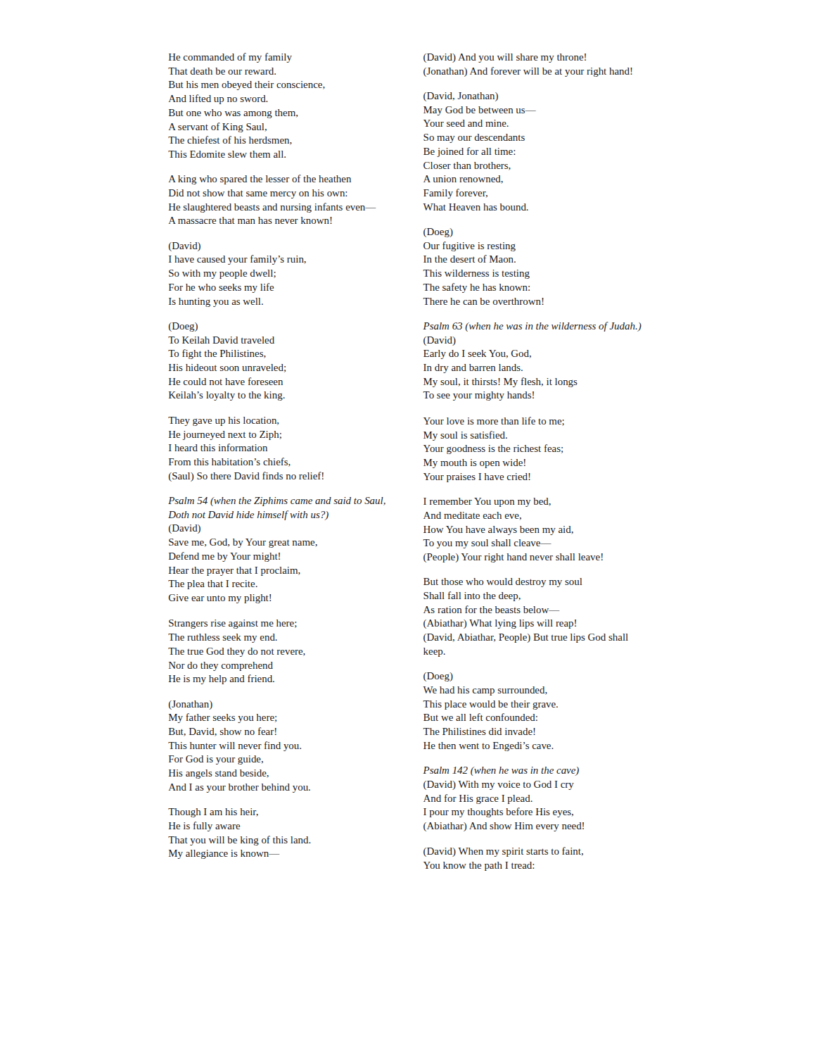He commanded of my family
That death be our reward.
But his men obeyed their conscience,
And lifted up no sword.
But one who was among them,
A servant of King Saul,
The chiefest of his herdsmen,
This Edomite slew them all.
A king who spared the lesser of the heathen
Did not show that same mercy on his own:
He slaughtered beasts and nursing infants even—
A massacre that man has never known!
(David)
I have caused your family’s ruin,
So with my people dwell;
For he who seeks my life
Is hunting you as well.
(Doeg)
To Keilah David traveled
To fight the Philistines,
His hideout soon unraveled;
He could not have foreseen
Keilah’s loyalty to the king.
They gave up his location,
He journeyed next to Ziph;
I heard this information
From this habitation’s chiefs,
(Saul) So there David finds no relief!
Psalm 54 (when the Ziphims came and said to Saul, Doth not David hide himself with us?)
(David)
Save me, God, by Your great name,
Defend me by Your might!
Hear the prayer that I proclaim,
The plea that I recite.
Give ear unto my plight!
Strangers rise against me here;
The ruthless seek my end.
The true God they do not revere,
Nor do they comprehend
He is my help and friend.
(Jonathan)
My father seeks you here;
But, David, show no fear!
This hunter will never find you.
For God is your guide,
His angels stand beside,
And I as your brother behind you.
Though I am his heir,
He is fully aware
That you will be king of this land.
My allegiance is known—
(David) And you will share my throne!
(Jonathan) And forever will be at your right hand!
(David, Jonathan)
May God be between us—
Your seed and mine.
So may our descendants
Be joined for all time:
Closer than brothers,
A union renowned,
Family forever,
What Heaven has bound.
(Doeg)
Our fugitive is resting
In the desert of Maon.
This wilderness is testing
The safety he has known:
There he can be overthrown!
Psalm 63 (when he was in the wilderness of Judah.)
(David)
Early do I seek You, God,
In dry and barren lands.
My soul, it thirsts! My flesh, it longs
To see your mighty hands!
Your love is more than life to me;
My soul is satisfied.
Your goodness is the richest feas;
My mouth is open wide!
Your praises I have cried!
I remember You upon my bed,
And meditate each eve,
How You have always been my aid,
To you my soul shall cleave—
(People) Your right hand never shall leave!
But those who would destroy my soul
Shall fall into the deep,
As ration for the beasts below—
(Abiathar) What lying lips will reap!
(David, Abiathar, People) But true lips God shall keep.
(Doeg)
We had his camp surrounded,
This place would be their grave.
But we all left confounded:
The Philistines did invade!
He then went to Engedi’s cave.
Psalm 142 (when he was in the cave)
(David) With my voice to God I cry
And for His grace I plead.
I pour my thoughts before His eyes,
(Abiathar) And show Him every need!
(David) When my spirit starts to faint,
You know the path I tread: